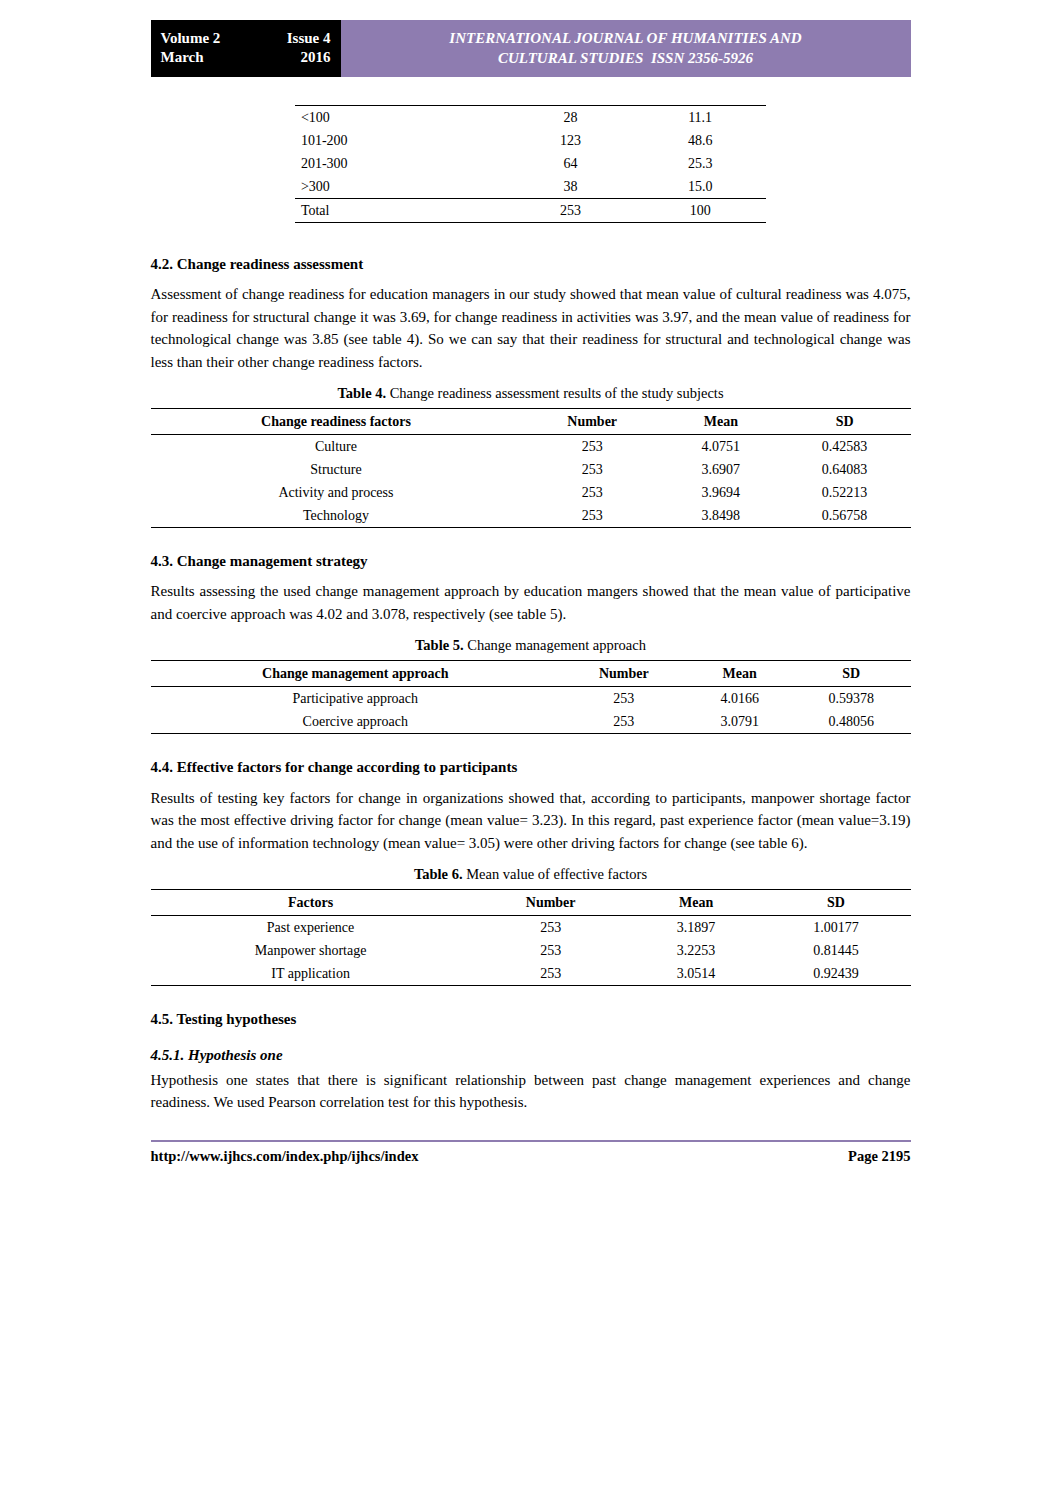| Volume 2 | Issue 4 |
| March | 2016 |
INTERNATIONAL JOURNAL OF HUMANITIES AND
CULTURAL STUDIES ISSN 2356-5926
| <100 | 28 | 11.1 |
| 101-200 | 123 | 48.6 |
| 201-300 | 64 | 25.3 |
| >300 | 38 | 15.0 |
| Total | 253 | 100 |
4.2. Change readiness assessment
Assessment of change readiness for education managers in our study showed that mean value of cultural readiness was 4.075, for readiness for structural change it was 3.69, for change readiness in activities was 3.97, and the mean value of readiness for technological change was 3.85 (see table 4). So we can say that their readiness for structural and technological change was less than their other change readiness factors.
Table 4. Change readiness assessment results of the study subjects
| Change readiness factors | Number | Mean | SD |
| --- | --- | --- | --- |
| Culture | 253 | 4.0751 | 0.42583 |
| Structure | 253 | 3.6907 | 0.64083 |
| Activity and process | 253 | 3.9694 | 0.52213 |
| Technology | 253 | 3.8498 | 0.56758 |
4.3. Change management strategy
Results assessing the used change management approach by education mangers showed that the mean value of participative and coercive approach was 4.02 and 3.078, respectively (see table 5).
Table 5. Change management approach
| Change management approach | Number | Mean | SD |
| --- | --- | --- | --- |
| Participative approach | 253 | 4.0166 | 0.59378 |
| Coercive approach | 253 | 3.0791 | 0.48056 |
4.4. Effective factors for change according to participants
Results of testing key factors for change in organizations showed that, according to participants, manpower shortage factor was the most effective driving factor for change (mean value= 3.23). In this regard, past experience factor (mean value=3.19) and the use of information technology (mean value= 3.05) were other driving factors for change (see table 6).
Table 6. Mean value of effective factors
| Factors | Number | Mean | SD |
| --- | --- | --- | --- |
| Past experience | 253 | 3.1897 | 1.00177 |
| Manpower shortage | 253 | 3.2253 | 0.81445 |
| IT application | 253 | 3.0514 | 0.92439 |
4.5. Testing hypotheses
4.5.1. Hypothesis one
Hypothesis one states that there is significant relationship between past change management experiences and change readiness. We used Pearson correlation test for this hypothesis.
http://www.ijhcs.com/index.php/ijhcs/index
Page 2195